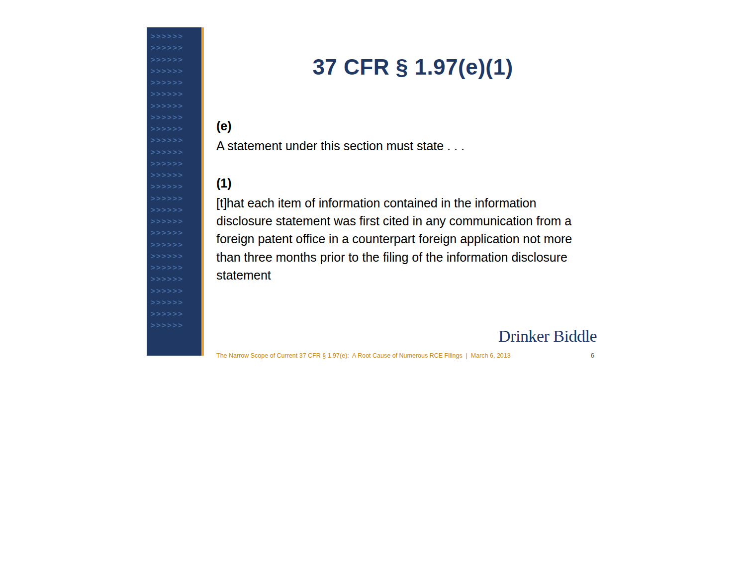>>>>>>
>>>>>>
>>>>>>
>>>>>>
>>>>>>
>>>>>>
>>>>>>
>>>>>>
>>>>>>
>>>>>>
>>>>>>
>>>>>>
>>>>>>
>>>>>>
>>>>>>
>>>>>>
>>>>>>
>>>>>>
>>>>>>
>>>>>>
>>>>>>
>>>>>>
>>>>>>
>>>>>>
>>>>>>
>>>>>>
37 CFR § 1.97(e)(1)
(e)
A statement under this section must state . . .
(1)
[t]hat each item of information contained in the information disclosure statement was first cited in any communication from a foreign patent office in a counterpart foreign application not more than three months prior to the filing of the information disclosure statement
Drinker Biddle
The Narrow Scope of Current 37 CFR § 1.97(e): A Root Cause of Numerous RCE Filings | March 6, 2013
6